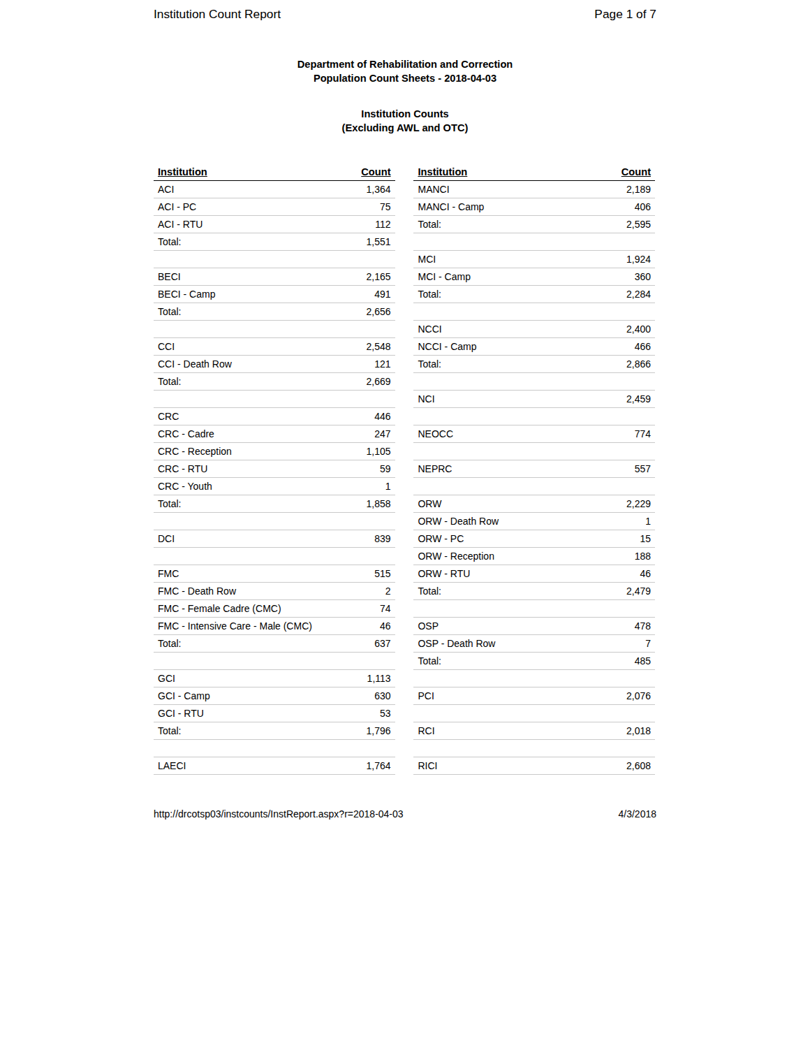Institution Count Report
Page 1 of 7
Department of Rehabilitation and Correction
Population Count Sheets - 2018-04-03
Institution Counts
(Excluding AWL and OTC)
| Institution | Count |
| --- | --- |
| ACI | 1,364 |
| ACI - PC | 75 |
| ACI - RTU | 112 |
| Total: | 1,551 |
| BECI | 2,165 |
| BECI - Camp | 491 |
| Total: | 2,656 |
| CCI | 2,548 |
| CCI - Death Row | 121 |
| Total: | 2,669 |
| CRC | 446 |
| CRC - Cadre | 247 |
| CRC - Reception | 1,105 |
| CRC - RTU | 59 |
| CRC - Youth | 1 |
| Total: | 1,858 |
| DCI | 839 |
| FMC | 515 |
| FMC - Death Row | 2 |
| FMC - Female Cadre (CMC) | 74 |
| FMC - Intensive Care - Male (CMC) | 46 |
| Total: | 637 |
| GCI | 1,113 |
| GCI - Camp | 630 |
| GCI - RTU | 53 |
| Total: | 1,796 |
| LAECI | 1,764 |
| Institution | Count |
| --- | --- |
| MANCI | 2,189 |
| MANCI - Camp | 406 |
| Total: | 2,595 |
| MCI | 1,924 |
| MCI - Camp | 360 |
| Total: | 2,284 |
| NCCI | 2,400 |
| NCCI - Camp | 466 |
| Total: | 2,866 |
| NCI | 2,459 |
| NEOCC | 774 |
| NEPRC | 557 |
| ORW | 2,229 |
| ORW - Death Row | 1 |
| ORW - PC | 15 |
| ORW - Reception | 188 |
| ORW - RTU | 46 |
| Total: | 2,479 |
| OSP | 478 |
| OSP - Death Row | 7 |
| Total: | 485 |
| PCI | 2,076 |
| RCI | 2,018 |
| RICI | 2,608 |
http://drcotsp03/instcounts/InstReport.aspx?r=2018-04-03
4/3/2018